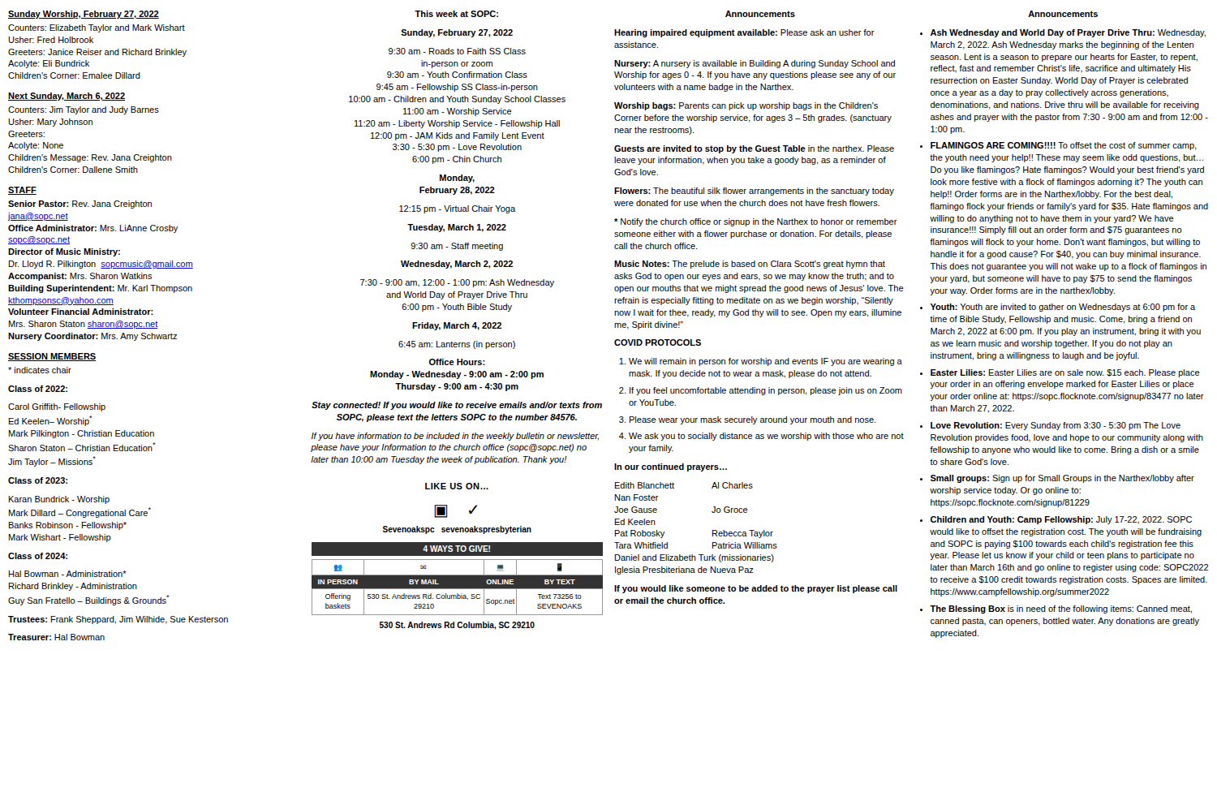Sunday Worship, February 27, 2022
Counters: Elizabeth Taylor and Mark Wishart
Usher: Fred Holbrook
Greeters: Janice Reiser and Richard Brinkley
Acolyte: Eli Bundrick
Children's Corner: Emalee Dillard
Next Sunday, March 6, 2022
Counters: Jim Taylor and Judy Barnes
Usher: Mary Johnson
Greeters:
Acolyte: None
Children's Message: Rev. Jana Creighton
Children's Corner: Dallene Smith
STAFF
Senior Pastor: Rev. Jana Creighton
jana@sopc.net
Office Administrator: Mrs. LiAnne Crosby
sopc@sopc.net
Director of Music Ministry:
Dr. Lloyd R. Pilkington sopcmusic@gmail.com
Accompanist: Mrs. Sharon Watkins
Building Superintendent: Mr. Karl Thompson
kthompsonsc@yahoo.com
Volunteer Financial Administrator:
Mrs. Sharon Staton sharon@sopc.net
Nursery Coordinator: Mrs. Amy Schwartz
SESSION MEMBERS
* indicates chair
Class of 2022:
Carol Griffith- Fellowship
Ed Keelen– Worship*
Mark Pilkington - Christian Education
Sharon Staton – Christian Education*
Jim Taylor – Missions*
Class of 2023:
Karan Bundrick - Worship
Mark Dillard – Congregational Care*
Banks Robinson - Fellowship*
Mark Wishart - Fellowship
Class of 2024:
Hal Bowman - Administration*
Richard Brinkley - Administration
Guy San Fratello – Buildings & Grounds*
Trustees: Frank Sheppard, Jim Wilhide, Sue Kesterson
Treasurer: Hal Bowman
This week at SOPC:
Sunday, February 27, 2022
9:30 am - Roads to Faith SS Class
in-person or zoom
9:30 am - Youth Confirmation Class
9:45 am - Fellowship SS Class-in-person
10:00 am - Children and Youth Sunday School Classes
11:00 am - Worship Service
11:20 am - Liberty Worship Service - Fellowship Hall
12:00 pm - JAM Kids and Family Lent Event
3:30 - 5:30 pm - Love Revolution
6:00 pm - Chin Church
Monday,
February 28, 2022
12:15 pm - Virtual Chair Yoga
Tuesday, March 1, 2022
9:30 am - Staff meeting
Wednesday, March 2, 2022
7:30 - 9:00 am, 12:00 - 1:00 pm: Ash Wednesday
and World Day of Prayer Drive Thru
6:00 pm - Youth Bible Study
Friday, March 4, 2022
6:45 am: Lanterns (in person)
Office Hours:
Monday - Wednesday - 9:00 am - 2:00 pm
Thursday - 9:00 am - 4:30 pm
Stay connected! If you would like to receive emails and/or texts from SOPC, please text the letters SOPC to the number 84576.
If you have information to be included in the weekly bulletin or newsletter, please have your Information to the church office (sopc@sopc.net) no later than 10:00 am Tuesday the week of publication. Thank you!
LIKE US ON…
▣ ✓
Sevenoakspc sevenoakspresbyterian
4 WAYS TO GIVE!
| 👥 | ✉ | 💻 | 📱 |
| IN PERSON | BY MAIL | ONLINE | BY TEXT |
| Offering baskets | 530 St. Andrews Rd. Columbia, SC 29210 | Sopc.net | Text 73256 to SEVENOAKS |
530 St. Andrews Rd Columbia, SC 29210
Announcements
Hearing impaired equipment available: Please ask an usher for assistance.
Nursery: A nursery is available in Building A during Sunday School and Worship for ages 0 - 4. If you have any questions please see any of our volunteers with a name badge in the Narthex.
Worship bags: Parents can pick up worship bags in the Children's Corner before the worship service, for ages 3 – 5th grades. (sanctuary near the restrooms).
Guests are invited to stop by the Guest Table in the narthex. Please leave your information, when you take a goody bag, as a reminder of God's love.
Flowers: The beautiful silk flower arrangements in the sanctuary today were donated for use when the church does not have fresh flowers.
* Notify the church office or signup in the Narthex to honor or remember someone either with a flower purchase or donation. For details, please call the church office.
Music Notes: The prelude is based on Clara Scott's great hymn that asks God to open our eyes and ears, so we may know the truth; and to open our mouths that we might spread the good news of Jesus' love. The refrain is especially fitting to meditate on as we begin worship, “Silently now I wait for thee, ready, my God thy will to see. Open my ears, illumine me, Spirit divine!”
COVID PROTOCOLS
We will remain in person for worship and events IF you are wearing a mask. If you decide not to wear a mask, please do not attend.
If you feel uncomfortable attending in person, please join us on Zoom or YouTube.
Please wear your mask securely around your mouth and nose.
We ask you to socially distance as we worship with those who are not your family.
In our continued prayers…
Edith Blanchett Al Charles Nan Foster
Joe Gause Jo Groce Ed Keelen
Pat Robosky Rebecca Taylor
Tara Whitfield Patricia Williams
Daniel and Elizabeth Turk (missionaries)
Iglesia Presbiteriana de Nueva Paz
If you would like someone to be added to the prayer list please call or email the church office.
Announcements
Ash Wednesday and World Day of Prayer Drive Thru: Wednesday, March 2, 2022. Ash Wednesday marks the beginning of the Lenten season. Lent is a season to prepare our hearts for Easter, to repent, reflect, fast and remember Christ's life, sacrifice and ultimately His resurrection on Easter Sunday. World Day of Prayer is celebrated once a year as a day to pray collectively across generations, denominations, and nations. Drive thru will be available for receiving ashes and prayer with the pastor from 7:30 - 9:00 am and from 12:00 - 1:00 pm.
FLAMINGOS ARE COMING!!!! To offset the cost of summer camp, the youth need your help!! These may seem like odd questions, but… Do you like flamingos? Hate flamingos? Would your best friend's yard look more festive with a flock of flamingos adorning it? The youth can help!! Order forms are in the Narthex/lobby. For the best deal, flamingo flock your friends or family's yard for $35. Hate flamingos and willing to do anything not to have them in your yard? We have insurance!!! Simply fill out an order form and $75 guarantees no flamingos will flock to your home. Don't want flamingos, but willing to handle it for a good cause? For $40, you can buy minimal insurance. This does not guarantee you will not wake up to a flock of flamingos in your yard, but someone will have to pay $75 to send the flamingos your way. Order forms are in the narthex/lobby.
Youth: Youth are invited to gather on Wednesdays at 6:00 pm for a time of Bible Study, Fellowship and music. Come, bring a friend on March 2, 2022 at 6:00 pm. If you play an instrument, bring it with you as we learn music and worship together. If you do not play an instrument, bring a willingness to laugh and be joyful.
Easter Lilies: Easter Lilies are on sale now. $15 each. Please place your order in an offering envelope marked for Easter Lilies or place your order online at: https://sopc.flocknote.com/signup/83477 no later than March 27, 2022.
Love Revolution: Every Sunday from 3:30 - 5:30 pm The Love Revolution provides food, love and hope to our community along with fellowship to anyone who would like to come. Bring a dish or a smile to share God's love.
Small groups: Sign up for Small Groups in the Narthex/lobby after worship service today. Or go online to: https://sopc.flocknote.com/signup/81229
Children and Youth: Camp Fellowship: July 17-22, 2022. SOPC would like to offset the registration cost. The youth will be fundraising and SOPC is paying $100 towards each child's registration fee this year. Please let us know if your child or teen plans to participate no later than March 16th and go online to register using code: SOPC2022 to receive a $100 credit towards registration costs. Spaces are limited. https://www.campfellowship.org/summer2022
The Blessing Box is in need of the following items: Canned meat, canned pasta, can openers, bottled water. Any donations are greatly appreciated.